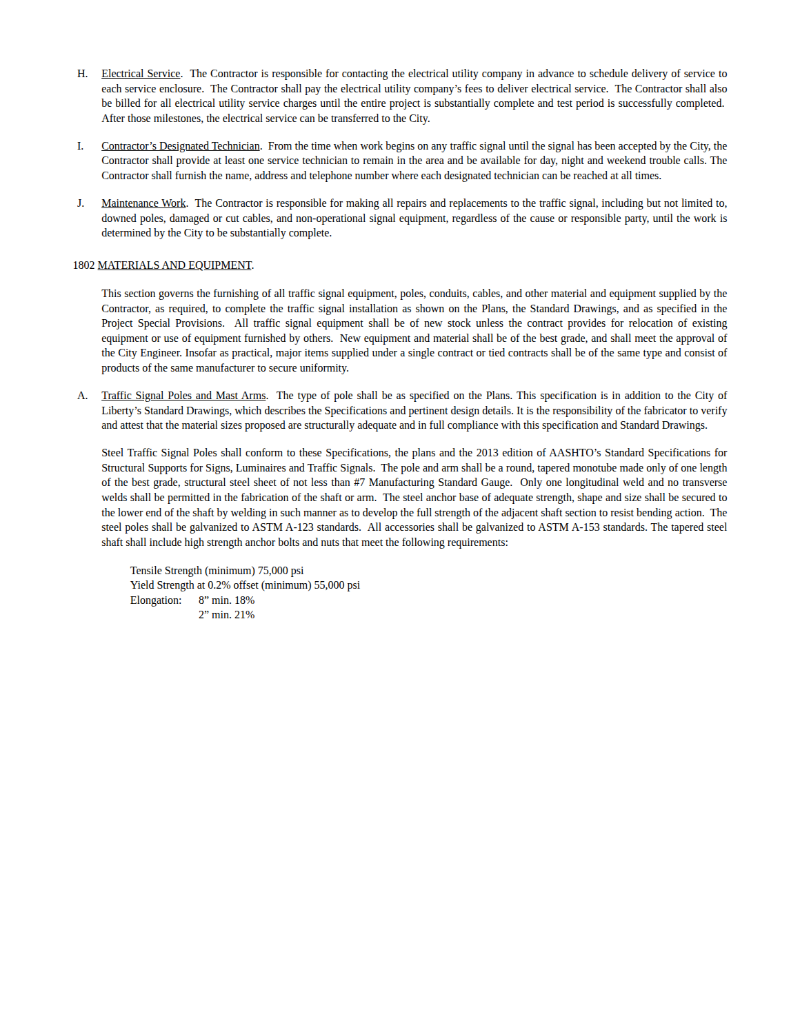H.
Electrical Service. The Contractor is responsible for contacting the electrical utility company in advance to schedule delivery of service to each service enclosure. The Contractor shall pay the electrical utility company’s fees to deliver electrical service. The Contractor shall also be billed for all electrical utility service charges until the entire project is substantially complete and test period is successfully completed. After those milestones, the electrical service can be transferred to the City.
I.
Contractor’s Designated Technician. From the time when work begins on any traffic signal until the signal has been accepted by the City, the Contractor shall provide at least one service technician to remain in the area and be available for day, night and weekend trouble calls. The Contractor shall furnish the name, address and telephone number where each designated technician can be reached at all times.
J.
Maintenance Work. The Contractor is responsible for making all repairs and replacements to the traffic signal, including but not limited to, downed poles, damaged or cut cables, and non-operational signal equipment, regardless of the cause or responsible party, until the work is determined by the City to be substantially complete.
1802 MATERIALS AND EQUIPMENT.
This section governs the furnishing of all traffic signal equipment, poles, conduits, cables, and other material and equipment supplied by the Contractor, as required, to complete the traffic signal installation as shown on the Plans, the Standard Drawings, and as specified in the Project Special Provisions. All traffic signal equipment shall be of new stock unless the contract provides for relocation of existing equipment or use of equipment furnished by others. New equipment and material shall be of the best grade, and shall meet the approval of the City Engineer. Insofar as practical, major items supplied under a single contract or tied contracts shall be of the same type and consist of products of the same manufacturer to secure uniformity.
A.
Traffic Signal Poles and Mast Arms. The type of pole shall be as specified on the Plans. This specification is in addition to the City of Liberty’s Standard Drawings, which describes the Specifications and pertinent design details. It is the responsibility of the fabricator to verify and attest that the material sizes proposed are structurally adequate and in full compliance with this specification and Standard Drawings.
Steel Traffic Signal Poles shall conform to these Specifications, the plans and the 2013 edition of AASHTO’s Standard Specifications for Structural Supports for Signs, Luminaires and Traffic Signals. The pole and arm shall be a round, tapered monotube made only of one length of the best grade, structural steel sheet of not less than #7 Manufacturing Standard Gauge. Only one longitudinal weld and no transverse welds shall be permitted in the fabrication of the shaft or arm. The steel anchor base of adequate strength, shape and size shall be secured to the lower end of the shaft by welding in such manner as to develop the full strength of the adjacent shaft section to resist bending action. The steel poles shall be galvanized to ASTM A-123 standards. All accessories shall be galvanized to ASTM A-153 standards. The tapered steel shaft shall include high strength anchor bolts and nuts that meet the following requirements:
Tensile Strength (minimum) 75,000 psi
Yield Strength at 0.2% offset (minimum) 55,000 psi
Elongation: 8” min. 18%
2” min. 21%